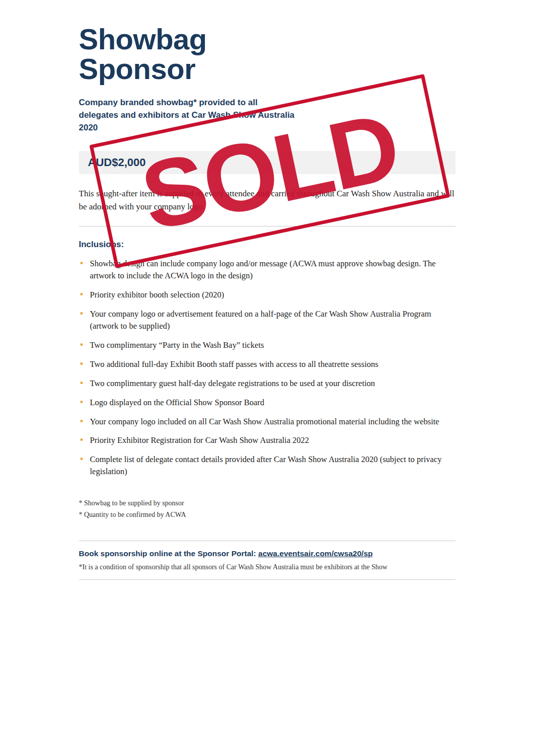Showbag
Sponsor
Company branded showbag* provided to all delegates and exhibitors at Car Wash Show Australia 2020
AUD$2,000
This sought-after item is supplied to every attendee and carried throughout Car Wash Show Australia and will be adorned with your company logo.
Inclusions:
Showbag design can include company logo and/or message (ACWA must approve showbag design. The artwork to include the ACWA logo in the design)
Priority exhibitor booth selection (2020)
Your company logo or advertisement featured on a half-page of the Car Wash Show Australia Program (artwork to be supplied)
Two complimentary “Party in the Wash Bay” tickets
Two additional full-day Exhibit Booth staff passes with access to all theatrette sessions
Two complimentary guest half-day delegate registrations to be used at your discretion
Logo displayed on the Official Show Sponsor Board
Your company logo included on all Car Wash Show Australia promotional material including the website
Priority Exhibitor Registration for Car Wash Show Australia 2022
Complete list of delegate contact details provided after Car Wash Show Australia 2020 (subject to privacy legislation)
* Showbag to be supplied by sponsor
* Quantity to be confirmed by ACWA
Book sponsorship online at the Sponsor Portal: acwa.eventsair.com/cwsa20/sp
*It is a condition of sponsorship that all sponsors of Car Wash Show Australia must be exhibitors at the Show
SOLD